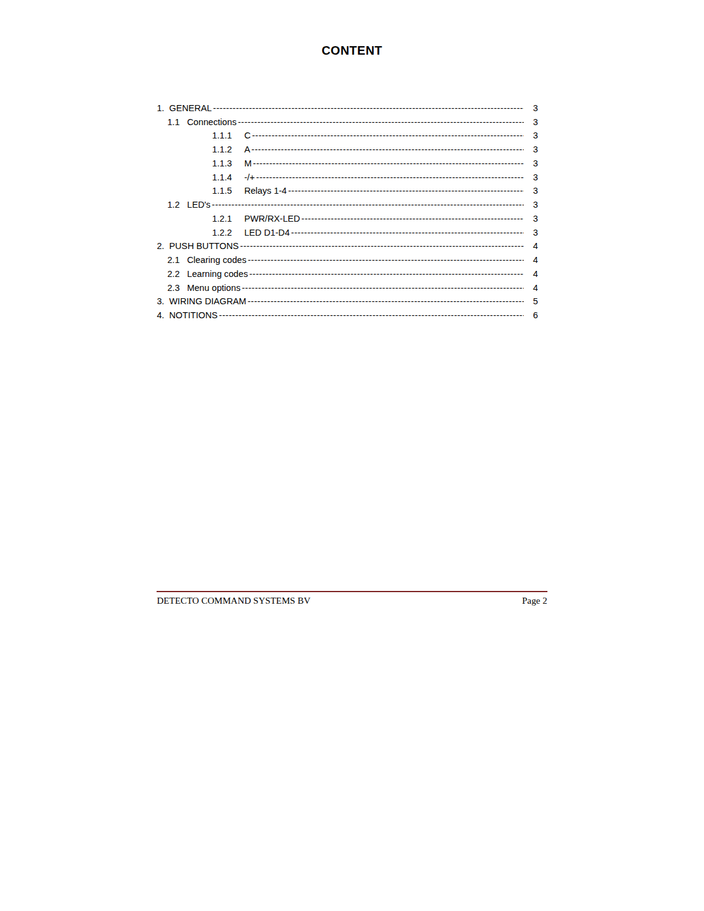CONTENT
1. GENERAL ------------------------------------------------------------------------------------------------------------------------------------------------------------- 3
1.1 Connections ----------------------------------------------------------------------------------------------------- 3
1.1.1 C ----------------------------------------------------------------------------------------------------------------- 3
1.1.2 A ----------------------------------------------------------------------------------------------------------------- 3
1.1.3 M ---------------------------------------------------------------------------------------------------------------- 3
1.1.4-/+ -------------------------------------------------------------------------------------------------------------- 3
1.1.5 Relays 1-4 ----------------------------------------------------------------------------------------------- 3
1.2 LED's ----------------------------------------------------------------------------------------------------------------- 3
1.2.1 PWR/RX-LED ------------------------------------------------------------------------------------------- 3
1.2.2 LED D1-D4 ----------------------------------------------------------------------------------------------- 3
2. PUSH BUTTONS ----------------------------------------------------------------------------------------------------------------- 4
2.1 Clearing codes ----------------------------------------------------------------------------------------------- 4
2.2 Learning codes ---------------------------------------------------------------------------------------------- 4
2.3 Menu options ------------------------------------------------------------------------------------------------- 4
3. WIRING DIAGRAM ------------------------------------------------------------------------------------------------------------- 5
4. NOTITIONS ----------------------------------------------------------------------------------------------------------------------- 6
DETECTO COMMAND SYSTEMS BV Page 2